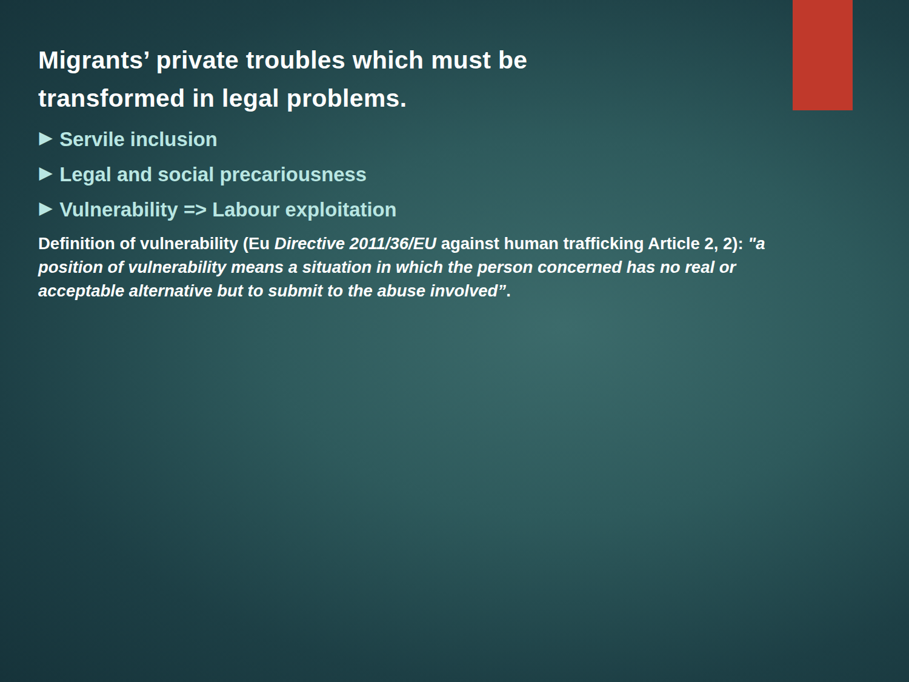Migrants’ private troubles which must be transformed in legal problems.
Servile inclusion
Legal and social precariousness
Vulnerability => Labour exploitation
Definition of vulnerability (Eu Directive 2011/36/EU against human trafficking Article 2, 2): "a position of vulnerability means a situation in which the person concerned has no real or acceptable alternative but to submit to the abuse involved”.